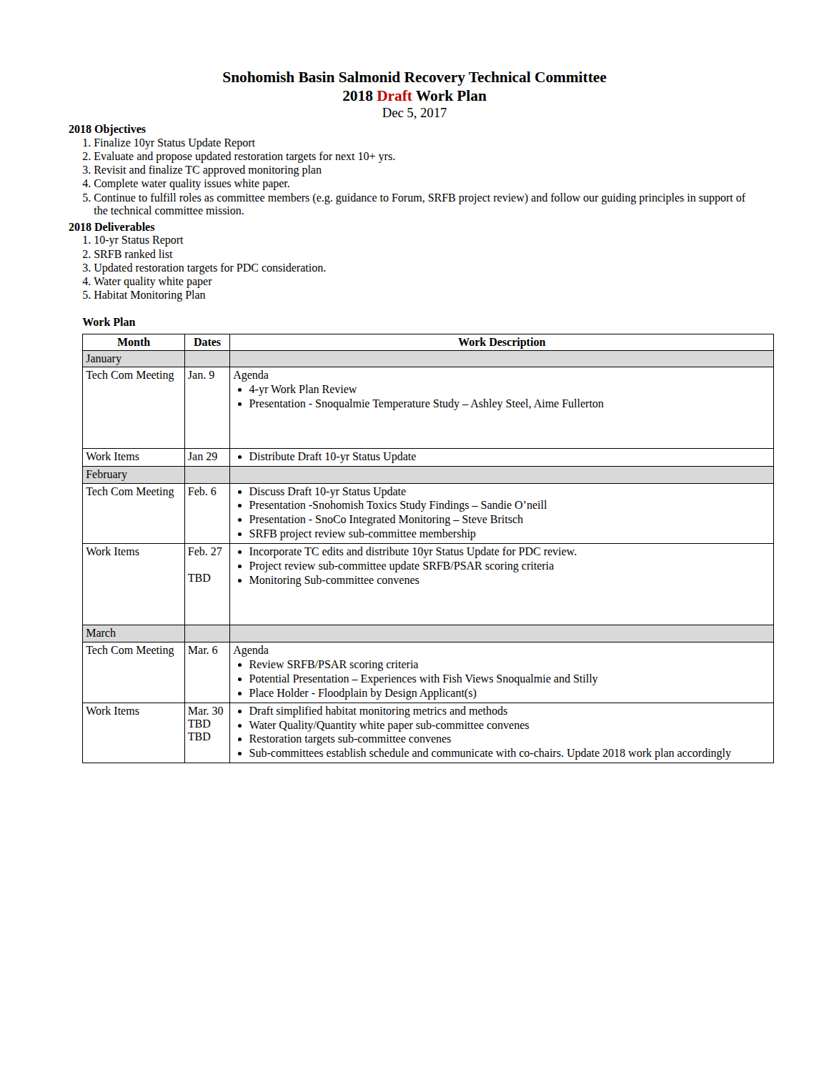Snohomish Basin Salmonid Recovery Technical Committee2018 Draft Work Plan
Dec 5, 2017
2018 Objectives
Finalize 10yr Status Update Report
Evaluate and propose updated restoration targets for next 10+ yrs.
Revisit and finalize TC approved monitoring plan
Complete water quality issues white paper.
Continue to fulfill roles as committee members (e.g. guidance to Forum, SRFB project review) and follow our guiding principles in support of the technical committee mission.
2018 Deliverables
10-yr Status Report
SRFB ranked list
Updated restoration targets for PDC consideration.
Water quality white paper
Habitat Monitoring Plan
Work Plan
| Month | Dates | Work Description |
| --- | --- | --- |
| January | | |
| Tech Com Meeting | Jan. 9 | Agenda 4-yr Work Plan Review Presentation - Snoqualmie Temperature Study – Ashley Steel, Aime Fullerton |
| Work Items | Jan 29 | Distribute Draft 10-yr Status Update |
| February | | |
| Tech Com Meeting | Feb. 6 | Discuss Draft 10-yr Status Update Presentation -Snohomish Toxics Study Findings – Sandie O’neill Presentation - SnoCo Integrated Monitoring – Steve Britsch SRFB project review sub-committee membership |
| Work Items | Feb. 27 TBD | Incorporate TC edits and distribute 10yr Status Update for PDC review. Project review sub-committee update SRFB/PSAR scoring criteria Monitoring Sub-committee convenes |
| March | | |
| Tech Com Meeting | Mar. 6 | Agenda Review SRFB/PSAR scoring criteria Potential Presentation – Experiences with Fish Views Snoqualmie and Stilly Place Holder - Floodplain by Design Applicant(s) |
| Work Items | Mar. 30 TBD TBD | Draft simplified habitat monitoring metrics and methods Water Quality/Quantity white paper sub-committee convenes Restoration targets sub-committee convenes Sub-committees establish schedule and communicate with co-chairs. Update 2018 work plan accordingly |